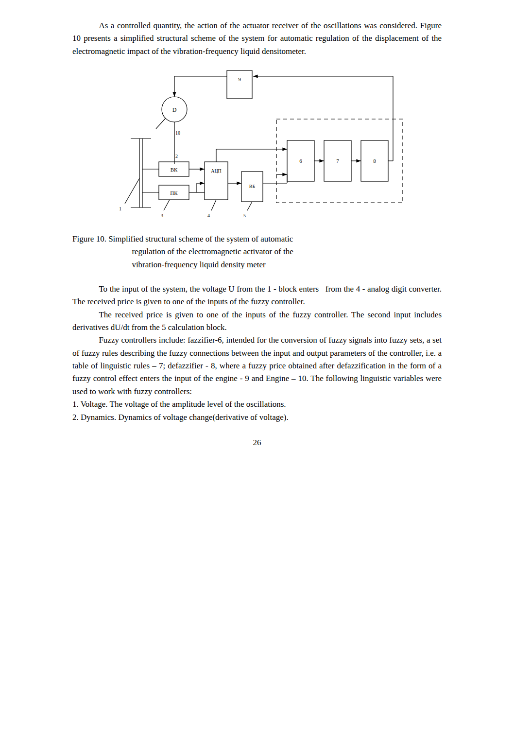As a controlled quantity, the action of the actuator receiver of the oscillations was considered. Figure 10 presents a simplified structural scheme of the system for automatic regulation of the displacement of the electromagnetic impact of the vibration-frequency liquid densitometer.
9 D 10 1 ВК 2 ПК 3 АЦП 4 ВБ 5 6 7 8
Figure 10. Simplified structural scheme of the system of automatic
regulation of the electromagnetic activator of the
vibration-frequency liquid density meter
To the input of the system, the voltage U from the 1 - block enters from the 4 - analog digit converter. The received price is given to one of the inputs of the fuzzy controller.
The received price is given to one of the inputs of the fuzzy controller. The second input includes derivatives dU/dt from the 5 calculation block.
Fuzzy controllers include: fazzifier-6, intended for the conversion of fuzzy signals into fuzzy sets, a set of fuzzy rules describing the fuzzy connections between the input and output parameters of the controller, i.e. a table of linguistic rules – 7; defazzifier - 8, where a fuzzy price obtained after defazzification in the form of a fuzzy control effect enters the input of the engine - 9 and Engine – 10. The following linguistic variables were used to work with fuzzy controllers:
1. Voltage. The voltage of the amplitude level of the oscillations.
2. Dynamics. Dynamics of voltage change(derivative of voltage).
26